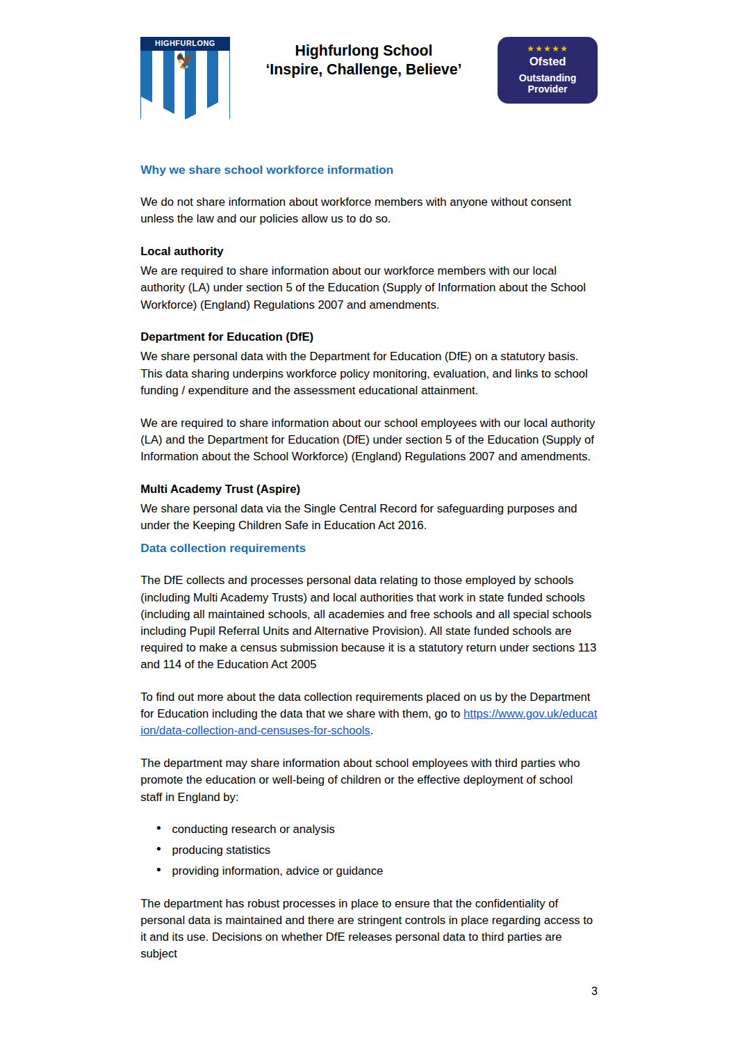HIGHFURLONG
🦅
Highfurlong School
‘Inspire, Challenge, Believe’
★★★★★
Ofsted
Outstanding
Provider
Why we share school workforce information
We do not share information about workforce members with anyone without consent unless the law and our policies allow us to do so.
Local authority
We are required to share information about our workforce members with our local authority (LA) under section 5 of the Education (Supply of Information about the School Workforce) (England) Regulations 2007 and amendments.
Department for Education (DfE)
We share personal data with the Department for Education (DfE) on a statutory basis. This data sharing underpins workforce policy monitoring, evaluation, and links to school funding / expenditure and the assessment educational attainment.
We are required to share information about our school employees with our local authority (LA) and the Department for Education (DfE) under section 5 of the Education (Supply of Information about the School Workforce) (England) Regulations 2007 and amendments.
Multi Academy Trust (Aspire)
We share personal data via the Single Central Record for safeguarding purposes and under the Keeping Children Safe in Education Act 2016.
Data collection requirements
The DfE collects and processes personal data relating to those employed by schools (including Multi Academy Trusts) and local authorities that work in state funded schools (including all maintained schools, all academies and free schools and all special schools including Pupil Referral Units and Alternative Provision). All state funded schools are required to make a census submission because it is a statutory return under sections 113 and 114 of the Education Act 2005
To find out more about the data collection requirements placed on us by the Department for Education including the data that we share with them, go to https://www.gov.uk/education/data-collection-and-censuses-for-schools.
The department may share information about school employees with third parties who promote the education or well-being of children or the effective deployment of school staff in England by:
conducting research or analysis
producing statistics
providing information, advice or guidance
The department has robust processes in place to ensure that the confidentiality of personal data is maintained and there are stringent controls in place regarding access to it and its use. Decisions on whether DfE releases personal data to third parties are subject
3